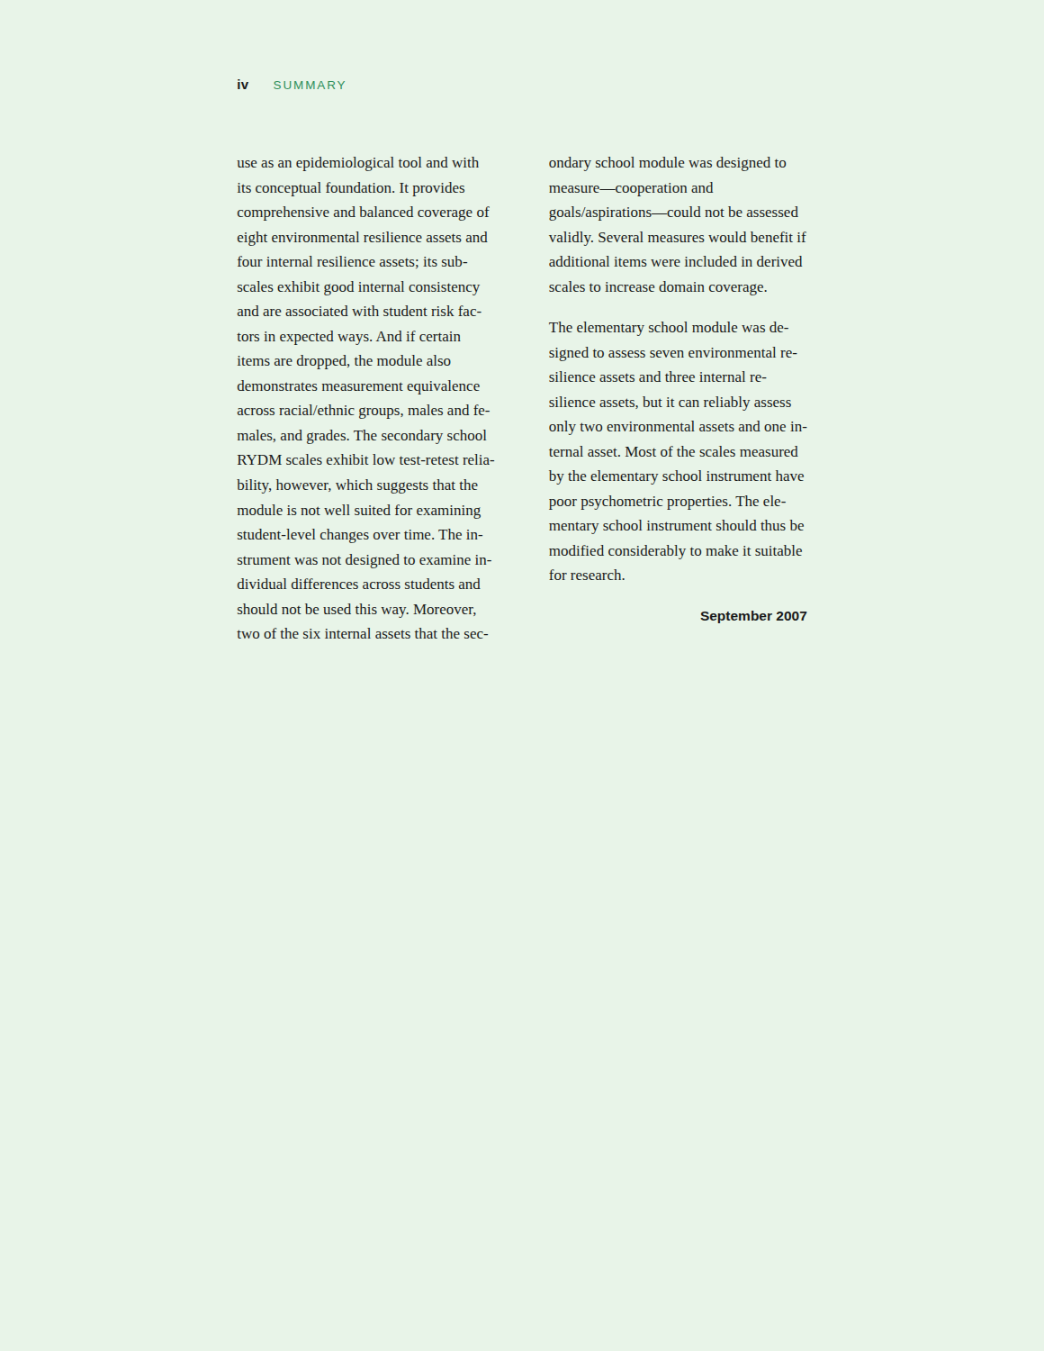iv Summary
use as an epidemiological tool and with its conceptual foundation. It provides comprehensive and balanced coverage of eight environmental resilience assets and four internal resilience assets; its subscales exhibit good internal consistency and are associated with student risk factors in expected ways. And if certain items are dropped, the module also demonstrates measurement equivalence across racial/ethnic groups, males and females, and grades. The secondary school RYDM scales exhibit low test-retest reliability, however, which suggests that the module is not well suited for examining student-level changes over time. The instrument was not designed to examine individual differences across students and should not be used this way. Moreover, two of the six internal assets that the secondary school module was designed to measure—cooperation and goals/aspirations—could not be assessed validly. Several measures would benefit if additional items were included in derived scales to increase domain coverage.
The elementary school module was designed to assess seven environmental resilience assets and three internal resilience assets, but it can reliably assess only two environmental assets and one internal asset. Most of the scales measured by the elementary school instrument have poor psychometric properties. The elementary school instrument should thus be modified considerably to make it suitable for research.
September 2007